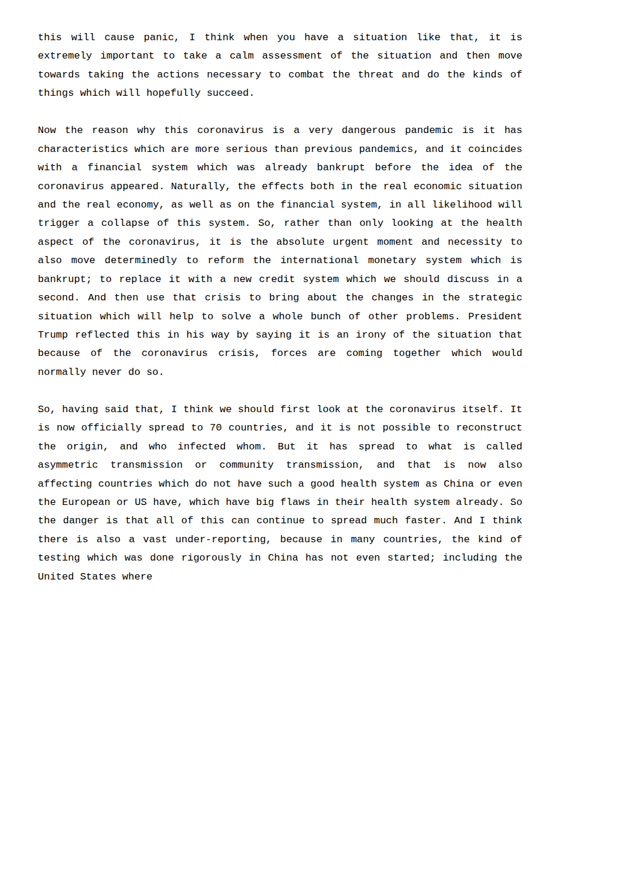this will cause panic, I think when you have a situation like that, it is extremely important to take a calm assessment of the situation and then move towards taking the actions necessary to combat the threat and do the kinds of things which will hopefully succeed.
Now the reason why this coronavirus is a very dangerous pandemic is it has characteristics which are more serious than previous pandemics, and it coincides with a financial system which was already bankrupt before the idea of the coronavirus appeared. Naturally, the effects both in the real economic situation and the real economy, as well as on the financial system, in all likelihood will trigger a collapse of this system. So, rather than only looking at the health aspect of the coronavirus, it is the absolute urgent moment and necessity to also move determinedly to reform the international monetary system which is bankrupt; to replace it with a new credit system which we should discuss in a second. And then use that crisis to bring about the changes in the strategic situation which will help to solve a whole bunch of other problems. President Trump reflected this in his way by saying it is an irony of the situation that because of the coronavirus crisis, forces are coming together which would normally never do so.
So, having said that, I think we should first look at the coronavirus itself. It is now officially spread to 70 countries, and it is not possible to reconstruct the origin, and who infected whom. But it has spread to what is called asymmetric transmission or community transmission, and that is now also affecting countries which do not have such a good health system as China or even the European or US have, which have big flaws in their health system already. So the danger is that all of this can continue to spread much faster. And I think there is also a vast under-reporting, because in many countries, the kind of testing which was done rigorously in China has not even started; including the United States where